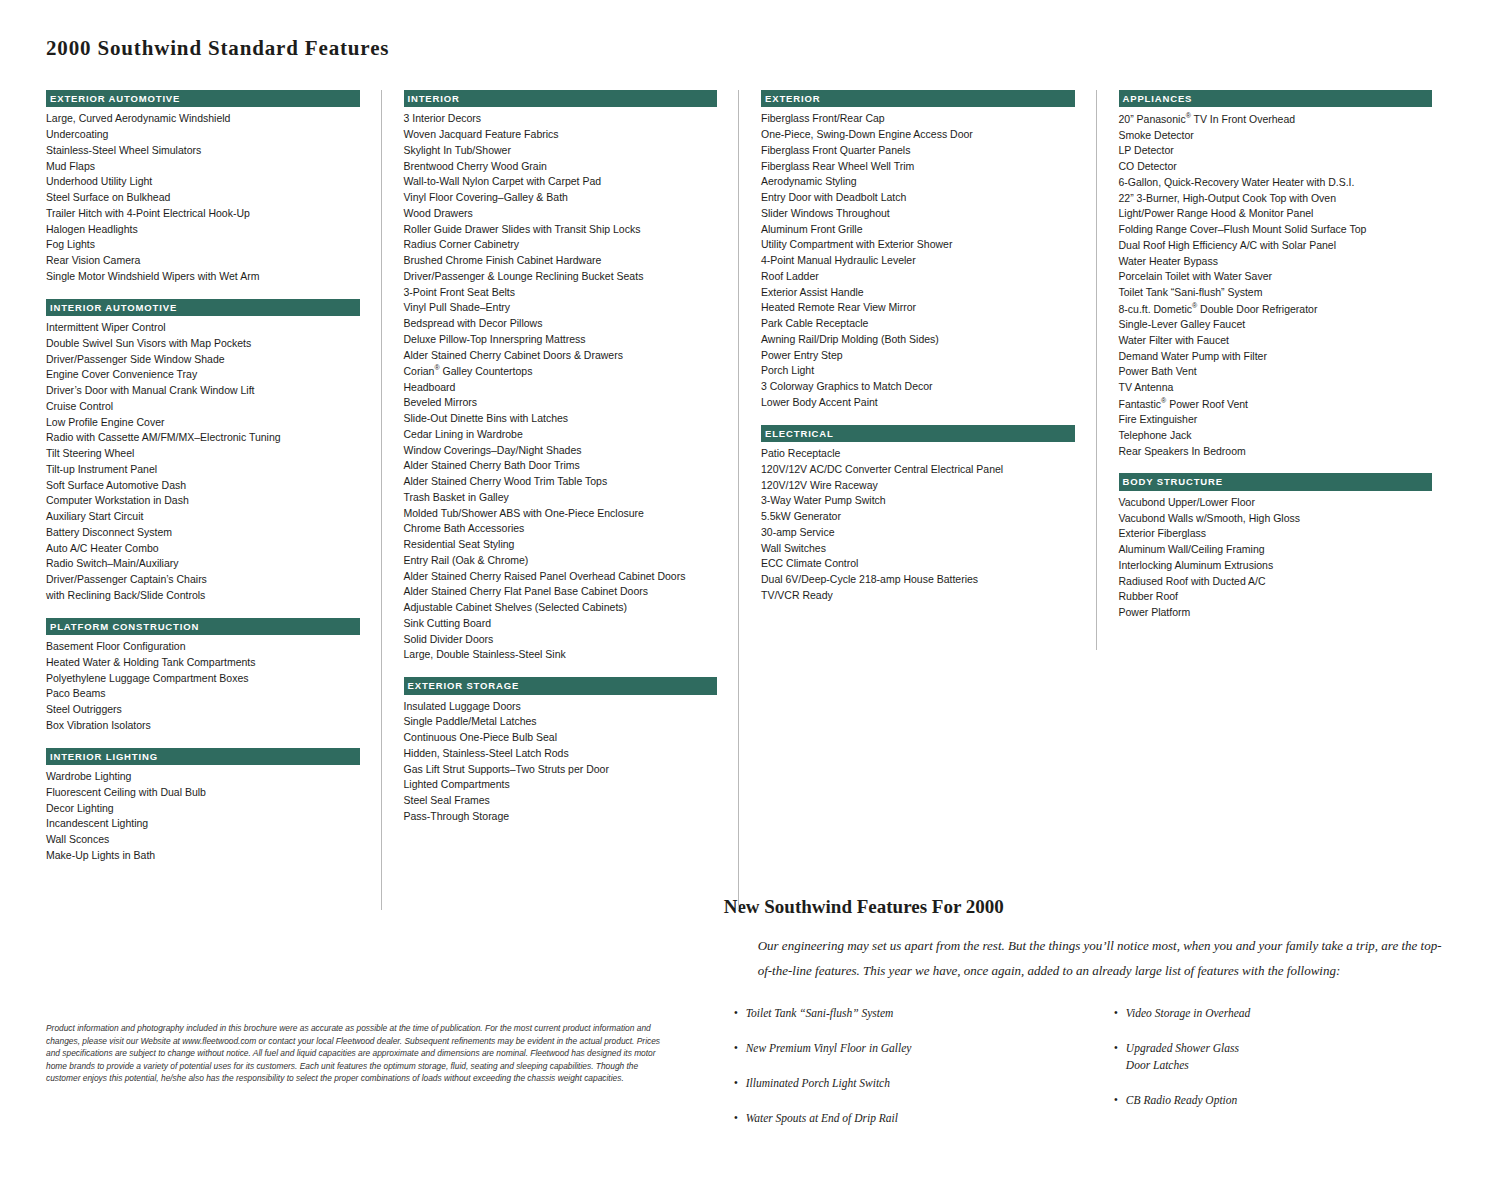2000 Southwind Standard Features
Exterior Automotive
Large, Curved Aerodynamic Windshield
Undercoating
Stainless-Steel Wheel Simulators
Mud Flaps
Underhood Utility Light
Steel Surface on Bulkhead
Trailer Hitch with 4-Point Electrical Hook-Up
Halogen Headlights
Fog Lights
Rear Vision Camera
Single Motor Windshield Wipers with Wet Arm
Interior Automotive
Intermittent Wiper Control
Double Swivel Sun Visors with Map Pockets
Driver/Passenger Side Window Shade
Engine Cover Convenience Tray
Driver’s Door with Manual Crank Window Lift
Cruise Control
Low Profile Engine Cover
Radio with Cassette AM/FM/MX–Electronic Tuning
Tilt Steering Wheel
Tilt-up Instrument Panel
Soft Surface Automotive Dash
Computer Workstation in Dash
Auxiliary Start Circuit
Battery Disconnect System
Auto A/C Heater Combo
Radio Switch–Main/Auxiliary
Driver/Passenger Captain’s Chairs
with Reclining Back/Slide Controls
Platform Construction
Basement Floor Configuration
Heated Water & Holding Tank Compartments
Polyethylene Luggage Compartment Boxes
Paco Beams
Steel Outriggers
Box Vibration Isolators
Interior Lighting
Wardrobe Lighting
Fluorescent Ceiling with Dual Bulb
Decor Lighting
Incandescent Lighting
Wall Sconces
Make-Up Lights in Bath
Interior
3 Interior Decors
Woven Jacquard Feature Fabrics
Skylight In Tub/Shower
Brentwood Cherry Wood Grain
Wall-to-Wall Nylon Carpet with Carpet Pad
Vinyl Floor Covering–Galley & Bath
Wood Drawers
Roller Guide Drawer Slides with Transit Ship Locks
Radius Corner Cabinetry
Brushed Chrome Finish Cabinet Hardware
Driver/Passenger & Lounge Reclining Bucket Seats
3-Point Front Seat Belts
Vinyl Pull Shade–Entry
Bedspread with Decor Pillows
Deluxe Pillow-Top Innerspring Mattress
Alder Stained Cherry Cabinet Doors & Drawers
Corian® Galley Countertops
Headboard
Beveled Mirrors
Slide-Out Dinette Bins with Latches
Cedar Lining in Wardrobe
Window Coverings–Day/Night Shades
Alder Stained Cherry Bath Door Trims
Alder Stained Cherry Wood Trim Table Tops
Trash Basket in Galley
Molded Tub/Shower ABS with One-Piece Enclosure
Chrome Bath Accessories
Residential Seat Styling
Entry Rail (Oak & Chrome)
Alder Stained Cherry Raised Panel Overhead Cabinet Doors
Alder Stained Cherry Flat Panel Base Cabinet Doors
Adjustable Cabinet Shelves (Selected Cabinets)
Sink Cutting Board
Solid Divider Doors
Large, Double Stainless-Steel Sink
Exterior Storage
Insulated Luggage Doors
Single Paddle/Metal Latches
Continuous One-Piece Bulb Seal
Hidden, Stainless-Steel Latch Rods
Gas Lift Strut Supports–Two Struts per Door
Lighted Compartments
Steel Seal Frames
Pass-Through Storage
Exterior
Fiberglass Front/Rear Cap
One-Piece, Swing-Down Engine Access Door
Fiberglass Front Quarter Panels
Fiberglass Rear Wheel Well Trim
Aerodynamic Styling
Entry Door with Deadbolt Latch
Slider Windows Throughout
Aluminum Front Grille
Utility Compartment with Exterior Shower
4-Point Manual Hydraulic Leveler
Roof Ladder
Exterior Assist Handle
Heated Remote Rear View Mirror
Park Cable Receptacle
Awning Rail/Drip Molding (Both Sides)
Power Entry Step
Porch Light
3 Colorway Graphics to Match Decor
Lower Body Accent Paint
Electrical
Patio Receptacle
120V/12V AC/DC Converter Central Electrical Panel
120V/12V Wire Raceway
3-Way Water Pump Switch
5.5kW Generator
30-amp Service
Wall Switches
ECC Climate Control
Dual 6V/Deep-Cycle 218-amp House Batteries
TV/VCR Ready
Appliances
20” Panasonic® TV In Front Overhead
Smoke Detector
LP Detector
CO Detector
6-Gallon, Quick-Recovery Water Heater with D.S.I.
22” 3-Burner, High-Output Cook Top with Oven
Light/Power Range Hood & Monitor Panel
Folding Range Cover–Flush Mount Solid Surface Top
Dual Roof High Efficiency A/C with Solar Panel
Water Heater Bypass
Porcelain Toilet with Water Saver
Toilet Tank “Sani-flush” System
8-cu.ft. Dometic® Double Door Refrigerator
Single-Lever Galley Faucet
Water Filter with Faucet
Demand Water Pump with Filter
Power Bath Vent
TV Antenna
Fantastic® Power Roof Vent
Fire Extinguisher
Telephone Jack
Rear Speakers In Bedroom
Body Structure
Vacubond Upper/Lower Floor
Vacubond Walls w/Smooth, High Gloss
Exterior Fiberglass
Aluminum Wall/Ceiling Framing
Interlocking Aluminum Extrusions
Radiused Roof with Ducted A/C
Rubber Roof
Power Platform
Product information and photography included in this brochure were as accurate as possible at the time of publication. For the most current product information and changes, please visit our Website at www.fleetwood.com or contact your local Fleetwood dealer. Subsequent refinements may be evident in the actual product. Prices and specifications are subject to change without notice. All fuel and liquid capacities are approximate and dimensions are nominal. Fleetwood has designed its motor home brands to provide a variety of potential uses for its customers. Each unit features the optimum storage, fluid, seating and sleeping capabilities. Though the customer enjoys this potential, he/she also has the responsibility to select the proper combinations of loads without exceeding the chassis weight capacities.
New Southwind Features For 2000
Our engineering may set us apart from the rest. But the things you’ll notice most, when you and your family take a trip, are the top-of-the-line features. This year we have, once again, added to an already large list of features with the following:
Toilet Tank “Sani-flush” System
New Premium Vinyl Floor in Galley
Illuminated Porch Light Switch
Water Spouts at End of Drip Rail
Video Storage in Overhead
Upgraded Shower Glass
Door Latches
CB Radio Ready Option